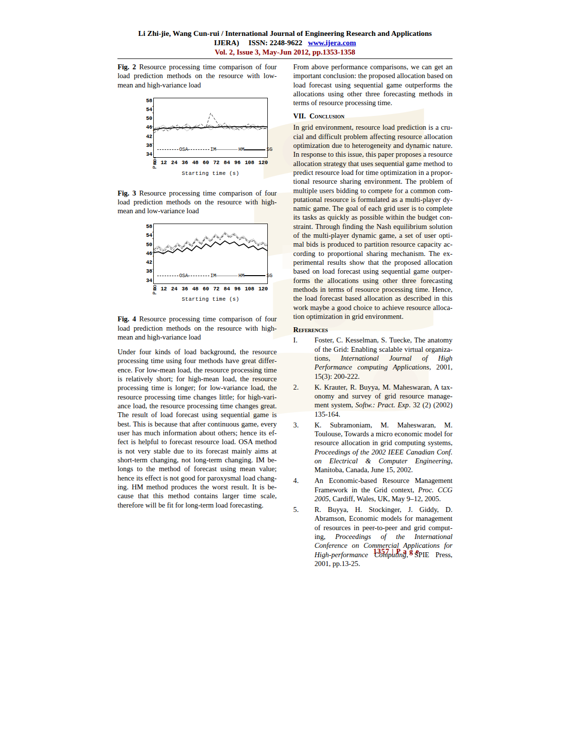Li Zhi-jie, Wang Cun-rui / International Journal of Engineering Research and Applications
IJERA) ISSN: 2248-9622 www.ijera.com
Vol. 2, Issue 3, May-Jun 2012, pp.1353-1358
Fig. 2 Resource processing time comparison of four load prediction methods on the resource with low-mean and high-variance load
Processing time (s)
58545046423834
01224364860728496108120
Starting time (s)
OSA IM HM SG
Fig. 3 Resource processing time comparison of four load prediction methods on the resource with high-mean and low-variance load
Processing time (s)
58545046423834
01224364860728496108120
Starting time (s)
OSA IM HM SG
Fig. 4 Resource processing time comparison of four load prediction methods on the resource with high-mean and high-variance load
Under four kinds of load background, the resource processing time using four methods have great difference. For low-mean load, the resource processing time is relatively short; for high-mean load, the resource processing time is longer; for low-variance load, the resource processing time changes little; for high-variance load, the resource processing time changes great. The result of load forecast using sequential game is best. This is because that after continuous game, every user has much information about others; hence its effect is helpful to forecast resource load. OSA method is not very stable due to its forecast mainly aims at short-term changing, not long-term changing. IM belongs to the method of forecast using mean value; hence its effect is not good for paroxysmal load changing. HM method produces the worst result. It is because that this method contains larger time scale, therefore will be fit for long-term load forecasting.
From above performance comparisons, we can get an important conclusion: the proposed allocation based on load forecast using sequential game outperforms the allocations using other three forecasting methods in terms of resource processing time.
VII. Conclusion
In grid environment, resource load prediction is a crucial and difficult problem affecting resource allocation optimization due to heterogeneity and dynamic nature. In response to this issue, this paper proposes a resource allocation strategy that uses sequential game method to predict resource load for time optimization in a proportional resource sharing environment. The problem of multiple users bidding to compete for a common computational resource is formulated as a multi-player dynamic game. The goal of each grid user is to complete its tasks as quickly as possible within the budget constraint. Through finding the Nash equilibrium solution of the multi-player dynamic game, a set of user optimal bids is produced to partition resource capacity according to proportional sharing mechanism. The experimental results show that the proposed allocation based on load forecast using sequential game outperforms the allocations using other three forecasting methods in terms of resource processing time. Hence, the load forecast based allocation as described in this work maybe a good choice to achieve resource allocation optimization in grid environment.
References
I. Foster, C. Kesselman, S. Tuecke, The anatomy of the Grid: Enabling scalable virtual organizations, International Journal of High Performance computing Applications, 2001, 15(3): 200-222.
2. K. Krauter, R. Buyya, M. Maheswaran, A taxonomy and survey of grid resource management system, Softw.: Pract. Exp. 32 (2) (2002) 135-164.
3. K. Subramoniam, M. Maheswaran, M. Toulouse, Towards a micro economic model for resource allocation in grid computing systems, Proceedings of the 2002 IEEE Canadian Conf. on Electrical & Computer Engineering, Manitoba, Canada, June 15, 2002.
4. An Economic-based Resource Management Framework in the Grid context, Proc. CCG 2005, Cardiff, Wales, UK, May 9–12, 2005.
5. R. Buyya, H. Stockinger, J. Giddy, D. Abramson, Economic models for management of resources in peer-to-peer and grid computing, Proceedings of the International Conference on Commercial Applications for High-performance Computing, SPIE Press, 2001, pp.13-25.
1357 | P a g e